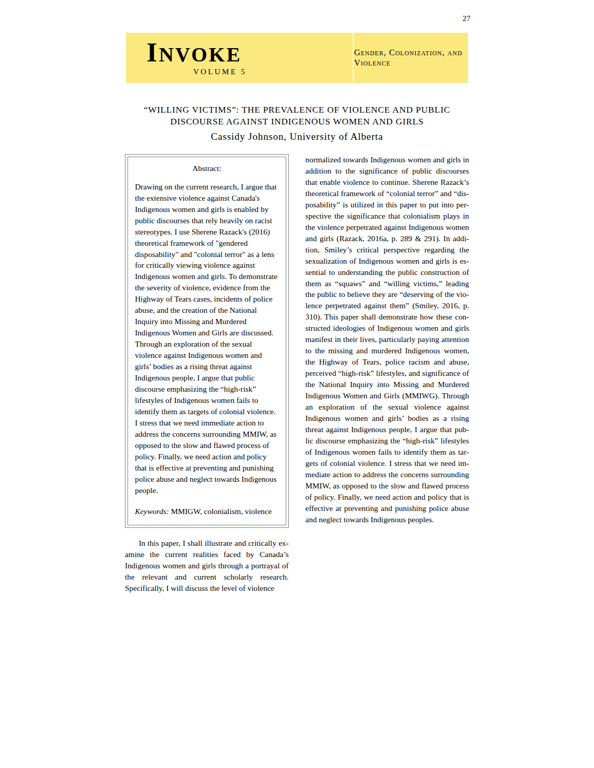27
INVOKE
Volume 5
Gender, Colonization, and Violence
“Willing Victims”: The Prevalence of Violence and Public
Discourse Against Indigenous Women and Girls
Cassidy Johnson, University of Alberta
Abstract:
Drawing on the current research, I argue that the extensive violence against Canada's Indigenous women and girls is enabled by public discourses that rely heavily on racist stereotypes. I use Sherene Razack's (2016) theoretical framework of "gendered disposability" and "colonial terror" as a lens for critically viewing violence against Indigenous women and girls. To demonstrate the severity of violence, evidence from the Highway of Tears cases, incidents of police abuse, and the creation of the National Inquiry into Missing and Murdered Indigenous Women and Girls are discussed. Through an exploration of the sexual violence against Indigenous women and girls’ bodies as a rising threat against Indigenous people, I argue that public discourse emphasizing the “high-risk” lifestyles of Indigenous women fails to identify them as targets of colonial violence. I stress that we need immediate action to address the concerns surrounding MMIW, as opposed to the slow and flawed process of policy. Finally, we need action and policy that is effective at preventing and punishing police abuse and neglect towards Indigenous people.
Keywords: MMIGW, colonialism, violence
In this paper, I shall illustrate and critically examine the current realities faced by Canada’s Indigenous women and girls through a portrayal of the relevant and current scholarly research. Specifically, I will discuss the level of violence
normalized towards Indigenous women and girls in addition to the significance of public discourses that enable violence to continue. Sherene Razack’s theoretical framework of “colonial terror” and “disposability” is utilized in this paper to put into perspective the significance that colonialism plays in the violence perpetrated against Indigenous women and girls (Razack, 2016a, p. 289 & 291). In addition, Smiley’s critical perspective regarding the sexualization of Indigenous women and girls is essential to understanding the public construction of them as “squaws” and “willing victims,” leading the public to believe they are “deserving of the violence perpetrated against them” (Smiley, 2016, p. 310). This paper shall demonstrate how these constructed ideologies of Indigenous women and girls manifest in their lives, particularly paying attention to the missing and murdered Indigenous women, the Highway of Tears, police racism and abuse, perceived “high-risk” lifestyles, and significance of the National Inquiry into Missing and Murdered Indigenous Women and Girls (MMIWG). Through an exploration of the sexual violence against Indigenous women and girls’ bodies as a rising threat against Indigenous people, I argue that public discourse emphasizing the “high-risk” lifestyles of Indigenous women fails to identify them as targets of colonial violence. I stress that we need immediate action to address the concerns surrounding MMIW, as opposed to the slow and flawed process of policy. Finally, we need action and policy that is effective at preventing and punishing police abuse and neglect towards Indigenous peoples.